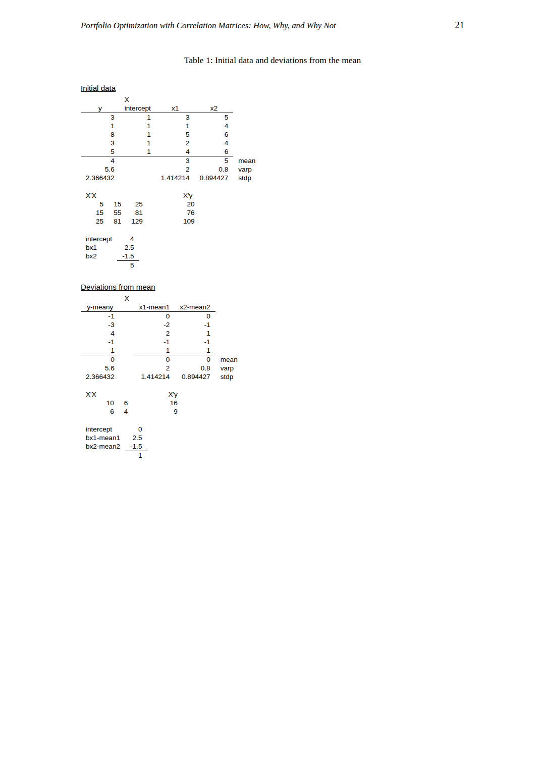Portfolio Optimization with Correlation Matrices: How, Why, and Why Not 21
Table 1: Initial data and deviations from the mean
Initial data
| | X | | | |
| y | intercept | x1 | x2 | |
| 3 | 1 | 3 | 5 | |
| 1 | 1 | 1 | 4 | |
| 8 | 1 | 5 | 6 | |
| 3 | 1 | 2 | 4 | |
| 5 | 1 | 4 | 6 | |
| 4 | | 3 | 5 | mean |
| 5.6 | | 2 | 0.8 | varp |
| 2.366432 | | 1.414214 | 0.894427 | stdp |
| X'X | | | | X'y |
| | 5 | 15 | 25 | | 20 |
| | 15 | 55 | 81 | | 76 |
| | 25 | 81 | 129 | | 109 |
| intercept | 4 |
| bx1 | 2.5 |
| bx2 | -1.5 |
| | 5 |
Deviations from mean
| | X | | | |
| y-meany | | x1-mean1 | x2-mean2 | |
| -1 | | 0 | 0 | |
| -3 | | -2 | -1 | |
| 4 | | 2 | 1 | |
| -1 | | -1 | -1 | |
| 1 | | 1 | 1 | |
| 0 | | 0 | 0 | mean |
| 5.6 | | 2 | 0.8 | varp |
| 2.366432 | | 1.414214 | 0.894427 | stdp |
| X'X | | | | X'y |
| | | 10 | 6 | | 16 |
| | | 6 | 4 | | 9 |
| intercept | 0 |
| bx1-mean1 | 2.5 |
| bx2-mean2 | -1.5 |
| | 1 |